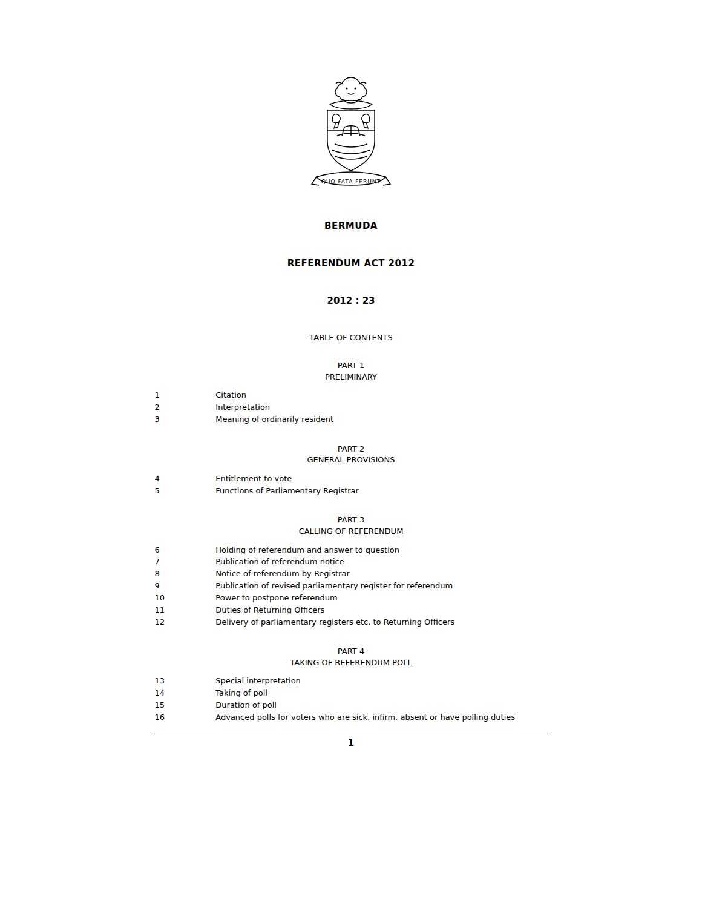QUO FATA FERUNT
BERMUDA
REFERENDUM ACT 2012
2012 : 23
TABLE OF CONTENTS
PART 1 PRELIMINARY
| 1 | Citation |
| 2 | Interpretation |
| 3 | Meaning of ordinarily resident |
PART 2 GENERAL PROVISIONS
| 4 | Entitlement to vote |
| 5 | Functions of Parliamentary Registrar |
PART 3 CALLING OF REFERENDUM
| 6 | Holding of referendum and answer to question |
| 7 | Publication of referendum notice |
| 8 | Notice of referendum by Registrar |
| 9 | Publication of revised parliamentary register for referendum |
| 10 | Power to postpone referendum |
| 11 | Duties of Returning Officers |
| 12 | Delivery of parliamentary registers etc. to Returning Officers |
PART 4 TAKING OF REFERENDUM POLL
| 13 | Special interpretation |
| 14 | Taking of poll |
| 15 | Duration of poll |
| 16 | Advanced polls for voters who are sick, infirm, absent or have polling duties |
1